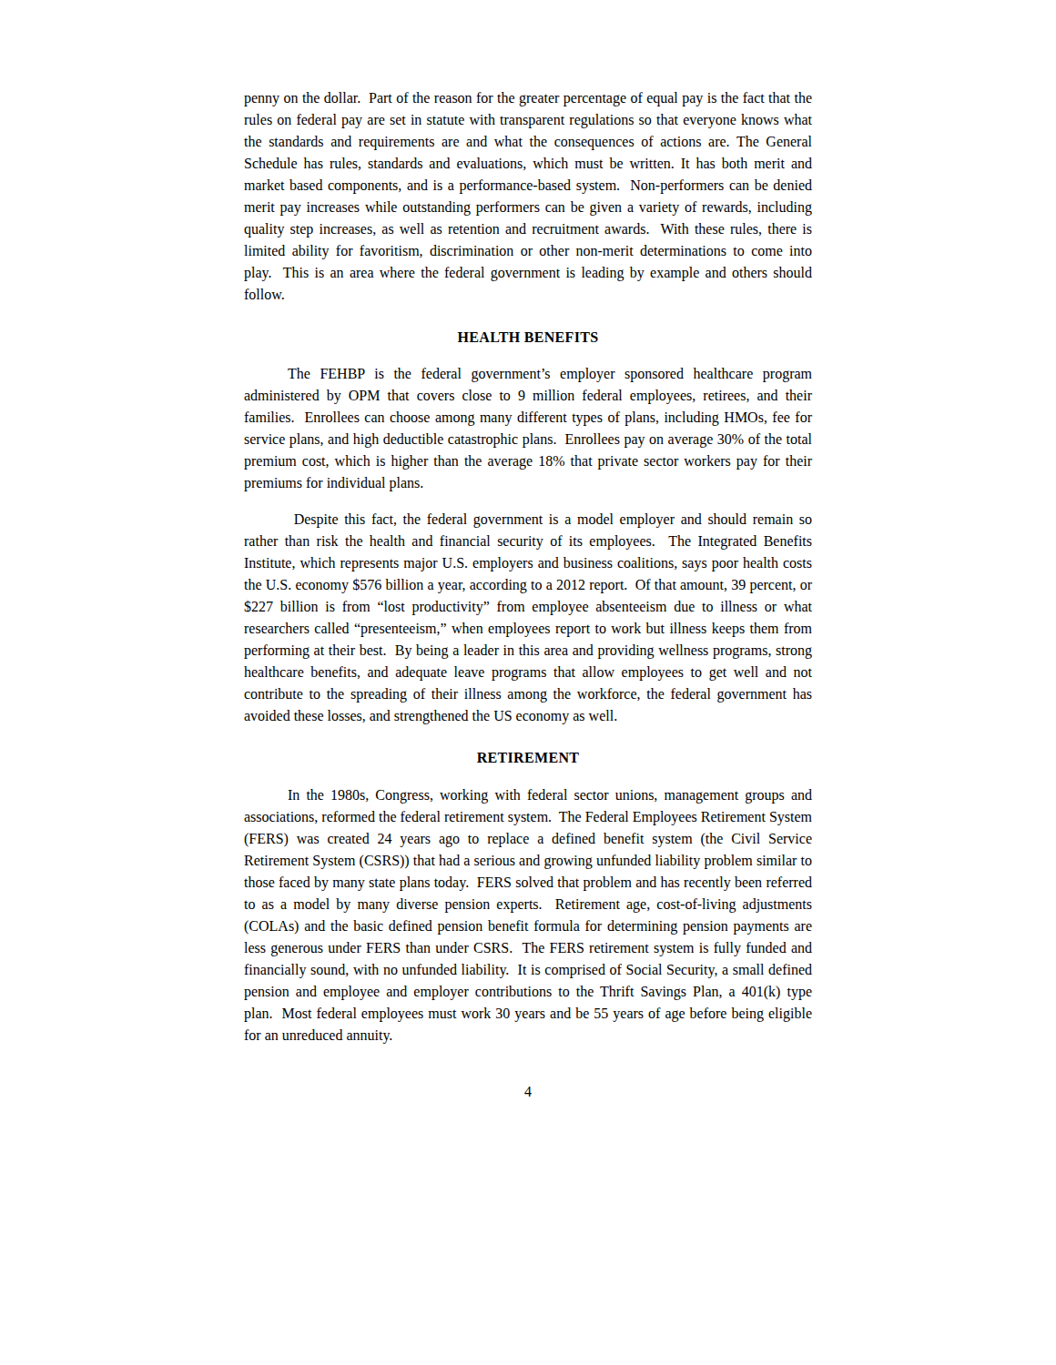penny on the dollar. Part of the reason for the greater percentage of equal pay is the fact that the rules on federal pay are set in statute with transparent regulations so that everyone knows what the standards and requirements are and what the consequences of actions are. The General Schedule has rules, standards and evaluations, which must be written. It has both merit and market based components, and is a performance-based system. Non-performers can be denied merit pay increases while outstanding performers can be given a variety of rewards, including quality step increases, as well as retention and recruitment awards. With these rules, there is limited ability for favoritism, discrimination or other non-merit determinations to come into play. This is an area where the federal government is leading by example and others should follow.
HEALTH BENEFITS
The FEHBP is the federal government’s employer sponsored healthcare program administered by OPM that covers close to 9 million federal employees, retirees, and their families. Enrollees can choose among many different types of plans, including HMOs, fee for service plans, and high deductible catastrophic plans. Enrollees pay on average 30% of the total premium cost, which is higher than the average 18% that private sector workers pay for their premiums for individual plans.
Despite this fact, the federal government is a model employer and should remain so rather than risk the health and financial security of its employees. The Integrated Benefits Institute, which represents major U.S. employers and business coalitions, says poor health costs the U.S. economy $576 billion a year, according to a 2012 report. Of that amount, 39 percent, or $227 billion is from “lost productivity” from employee absenteeism due to illness or what researchers called “presenteeism,” when employees report to work but illness keeps them from performing at their best. By being a leader in this area and providing wellness programs, strong healthcare benefits, and adequate leave programs that allow employees to get well and not contribute to the spreading of their illness among the workforce, the federal government has avoided these losses, and strengthened the US economy as well.
RETIREMENT
In the 1980s, Congress, working with federal sector unions, management groups and associations, reformed the federal retirement system. The Federal Employees Retirement System (FERS) was created 24 years ago to replace a defined benefit system (the Civil Service Retirement System (CSRS)) that had a serious and growing unfunded liability problem similar to those faced by many state plans today. FERS solved that problem and has recently been referred to as a model by many diverse pension experts. Retirement age, cost-of-living adjustments (COLAs) and the basic defined pension benefit formula for determining pension payments are less generous under FERS than under CSRS. The FERS retirement system is fully funded and financially sound, with no unfunded liability. It is comprised of Social Security, a small defined pension and employee and employer contributions to the Thrift Savings Plan, a 401(k) type plan. Most federal employees must work 30 years and be 55 years of age before being eligible for an unreduced annuity.
4